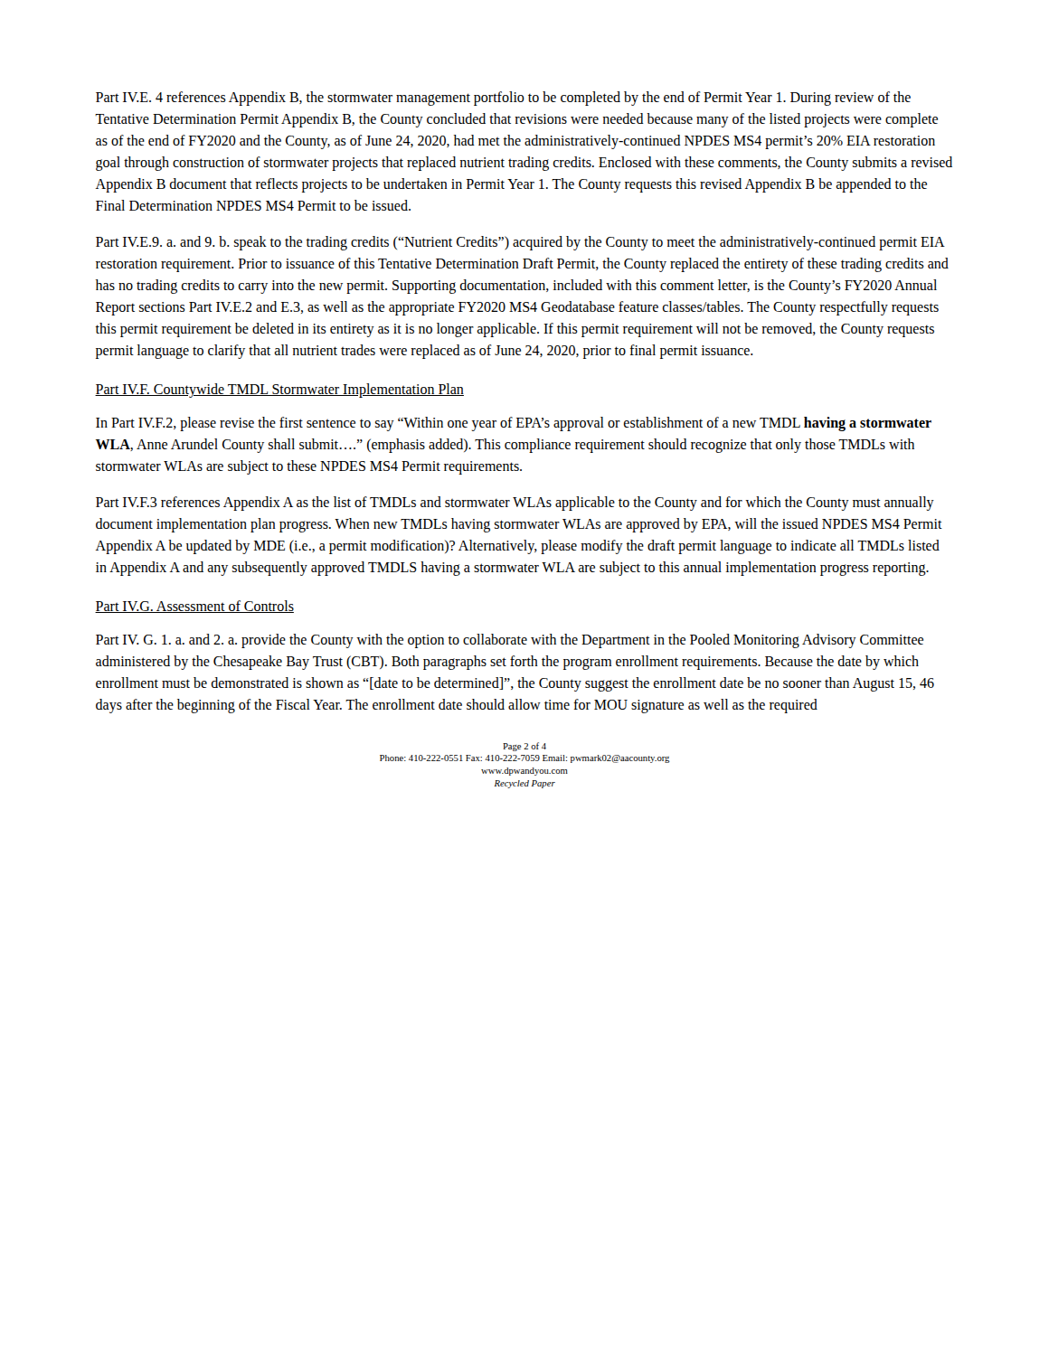Part IV.E. 4 references Appendix B, the stormwater management portfolio to be completed by the end of Permit Year 1. During review of the Tentative Determination Permit Appendix B, the County concluded that revisions were needed because many of the listed projects were complete as of the end of FY2020 and the County, as of June 24, 2020, had met the administratively-continued NPDES MS4 permit’s 20% EIA restoration goal through construction of stormwater projects that replaced nutrient trading credits. Enclosed with these comments, the County submits a revised Appendix B document that reflects projects to be undertaken in Permit Year 1. The County requests this revised Appendix B be appended to the Final Determination NPDES MS4 Permit to be issued.
Part IV.E.9. a. and 9. b. speak to the trading credits (“Nutrient Credits”) acquired by the County to meet the administratively-continued permit EIA restoration requirement. Prior to issuance of this Tentative Determination Draft Permit, the County replaced the entirety of these trading credits and has no trading credits to carry into the new permit. Supporting documentation, included with this comment letter, is the County’s FY2020 Annual Report sections Part IV.E.2 and E.3, as well as the appropriate FY2020 MS4 Geodatabase feature classes/tables. The County respectfully requests this permit requirement be deleted in its entirety as it is no longer applicable. If this permit requirement will not be removed, the County requests permit language to clarify that all nutrient trades were replaced as of June 24, 2020, prior to final permit issuance.
Part IV.F. Countywide TMDL Stormwater Implementation Plan
In Part IV.F.2, please revise the first sentence to say “Within one year of EPA’s approval or establishment of a new TMDL having a stormwater WLA, Anne Arundel County shall submit….” (emphasis added). This compliance requirement should recognize that only those TMDLs with stormwater WLAs are subject to these NPDES MS4 Permit requirements.
Part IV.F.3 references Appendix A as the list of TMDLs and stormwater WLAs applicable to the County and for which the County must annually document implementation plan progress. When new TMDLs having stormwater WLAs are approved by EPA, will the issued NPDES MS4 Permit Appendix A be updated by MDE (i.e., a permit modification)? Alternatively, please modify the draft permit language to indicate all TMDLs listed in Appendix A and any subsequently approved TMDLS having a stormwater WLA are subject to this annual implementation progress reporting.
Part IV.G. Assessment of Controls
Part IV. G. 1. a. and 2. a. provide the County with the option to collaborate with the Department in the Pooled Monitoring Advisory Committee administered by the Chesapeake Bay Trust (CBT). Both paragraphs set forth the program enrollment requirements. Because the date by which enrollment must be demonstrated is shown as “[date to be determined]”, the County suggest the enrollment date be no sooner than August 15, 46 days after the beginning of the Fiscal Year. The enrollment date should allow time for MOU signature as well as the required
Page 2 of 4
Phone: 410-222-0551 Fax: 410-222-7059 Email: pwmark02@aacounty.org
www.dpwandyou.com
Recycled Paper